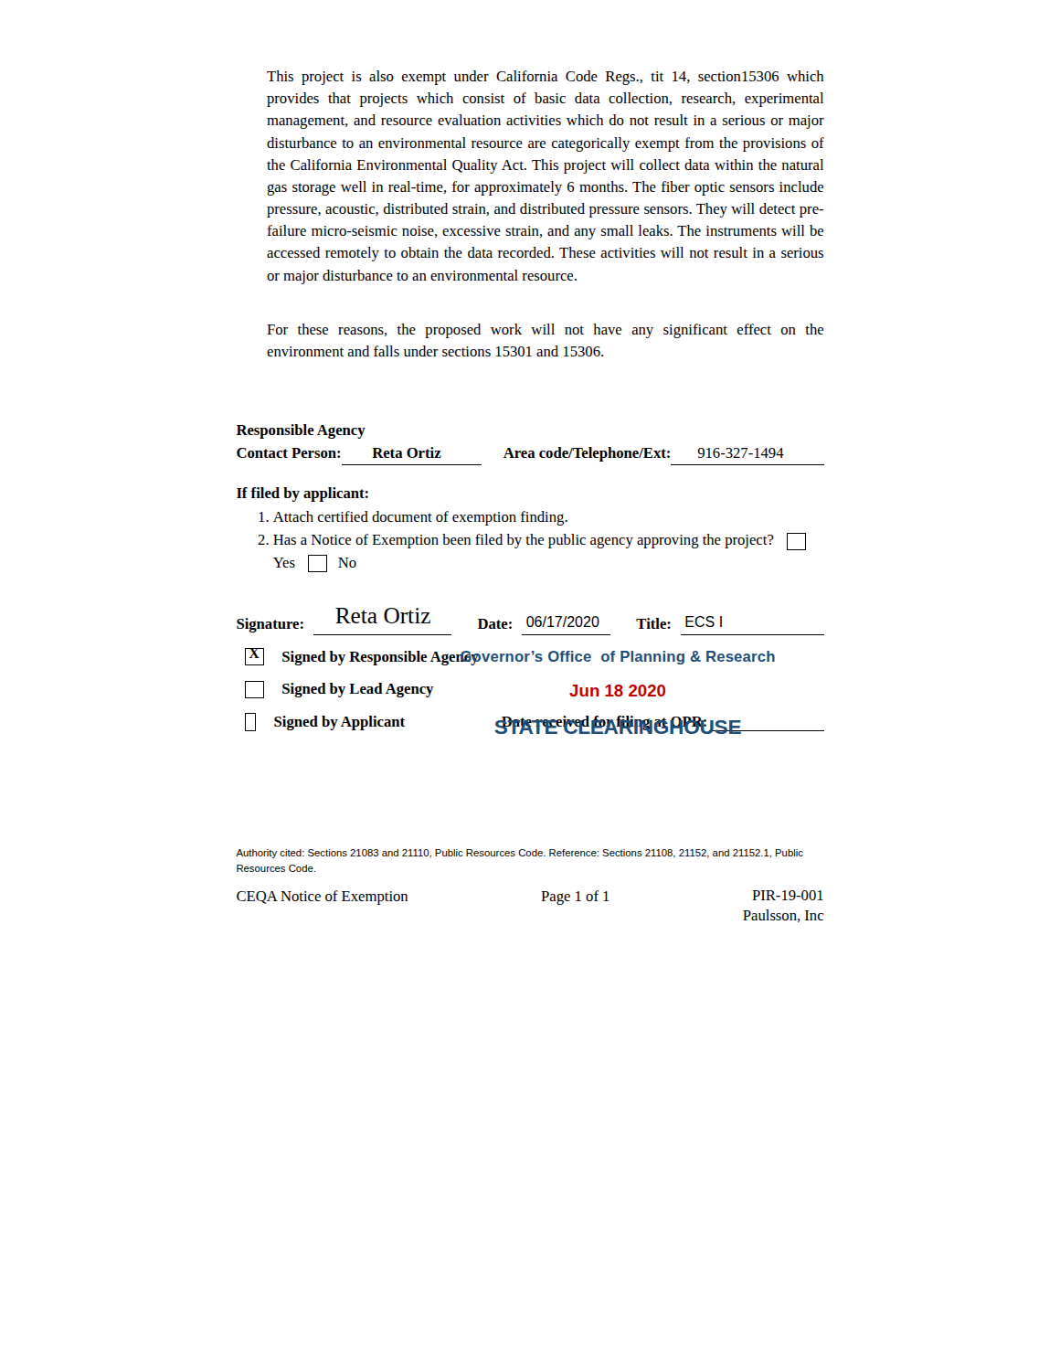This project is also exempt under California Code Regs., tit 14, section15306 which provides that projects which consist of basic data collection, research, experimental management, and resource evaluation activities which do not result in a serious or major disturbance to an environmental resource are categorically exempt from the provisions of the California Environmental Quality Act. This project will collect data within the natural gas storage well in real-time, for approximately 6 months. The fiber optic sensors include pressure, acoustic, distributed strain, and distributed pressure sensors. They will detect pre-failure micro-seismic noise, excessive strain, and any small leaks. The instruments will be accessed remotely to obtain the data recorded. These activities will not result in a serious or major disturbance to an environmental resource.
For these reasons, the proposed work will not have any significant effect on the environment and falls under sections 15301 and 15306.
Responsible Agency
Contact Person: Reta Ortiz Area code/Telephone/Ext: 916-327-1494
If filed by applicant:
Attach certified document of exemption finding.
Has a Notice of Exemption been filed by the public agency approving the project? Yes No
Signature: Reta Ortiz Date: 06/17/2020 Title: ECS I
Signed by Responsible Agency
Signed by Lead Agency
Signed by Applicant Date received for filing at OPR:
Governor’s Office of Planning & Research
Jun 18 2020
STATE CLEARINGHOUSE
Authority cited: Sections 21083 and 21110, Public Resources Code. Reference: Sections 21108, 21152, and 21152.1, Public Resources Code.
CEQA Notice of Exemption
Page 1 of 1
PIR-19-001
Paulsson, Inc